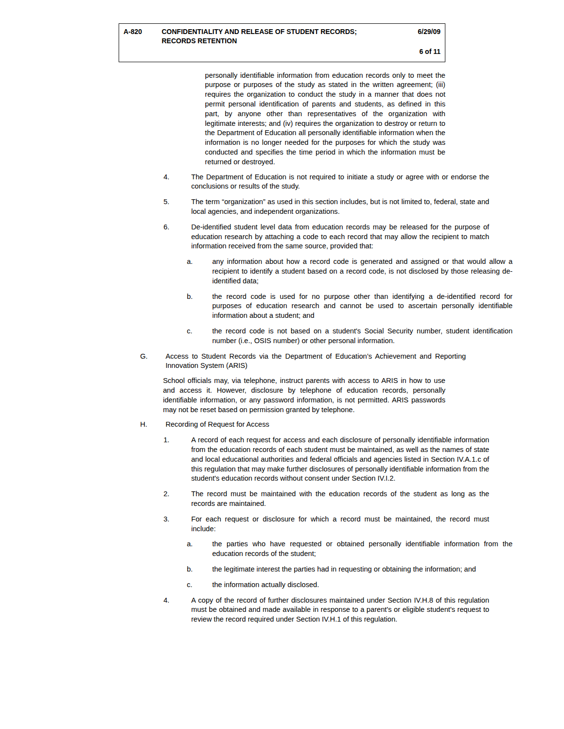| A-820 | CONFIDENTIALITY AND RELEASE OF STUDENT RECORDS; RECORDS RETENTION | 6/29/09 |
| | | 6 of 11 |
personally identifiable information from education records only to meet the purpose or purposes of the study as stated in the written agreement; (iii) requires the organization to conduct the study in a manner that does not permit personal identification of parents and students, as defined in this part, by anyone other than representatives of the organization with legitimate interests; and (iv) requires the organization to destroy or return to the Department of Education all personally identifiable information when the information is no longer needed for the purposes for which the study was conducted and specifies the time period in which the information must be returned or destroyed.
| 4. | The Department of Education is not required to initiate a study or agree with or endorse the conclusions or results of the study. |
| 5. | The term “organization” as used in this section includes, but is not limited to, federal, state and local agencies, and independent organizations. |
| 6. | De-identified student level data from education records may be released for the purpose of education research by attaching a code to each record that may allow the recipient to match information received from the same source, provided that: |
| a. | any information about how a record code is generated and assigned or that would allow a recipient to identify a student based on a record code, is not disclosed by those releasing de-identified data; |
| b. | the record code is used for no purpose other than identifying a de-identified record for purposes of education research and cannot be used to ascertain personally identifiable information about a student; and |
| c. | the record code is not based on a student's Social Security number, student identification number (i.e., OSIS number) or other personal information. |
| G. | Access to Student Records via the Department of Education’s Achievement and Reporting Innovation System (ARIS) |
School officials may, via telephone, instruct parents with access to ARIS in how to use and access it. However, disclosure by telephone of education records, personally identifiable information, or any password information, is not permitted. ARIS passwords may not be reset based on permission granted by telephone.
| H. | Recording of Request for Access |
| 1. | A record of each request for access and each disclosure of personally identifiable information from the education records of each student must be maintained, as well as the names of state and local educational authorities and federal officials and agencies listed in Section IV.A.1.c of this regulation that may make further disclosures of personally identifiable information from the student's education records without consent under Section IV.I.2. |
| 2. | The record must be maintained with the education records of the student as long as the records are maintained. |
| 3. | For each request or disclosure for which a record must be maintained, the record must include: |
| a. | the parties who have requested or obtained personally identifiable information from the education records of the student; |
| b. | the legitimate interest the parties had in requesting or obtaining the information; and |
| c. | the information actually disclosed. |
| 4. | A copy of the record of further disclosures maintained under Section IV.H.8 of this regulation must be obtained and made available in response to a parent's or eligible student's request to review the record required under Section IV.H.1 of this regulation. |